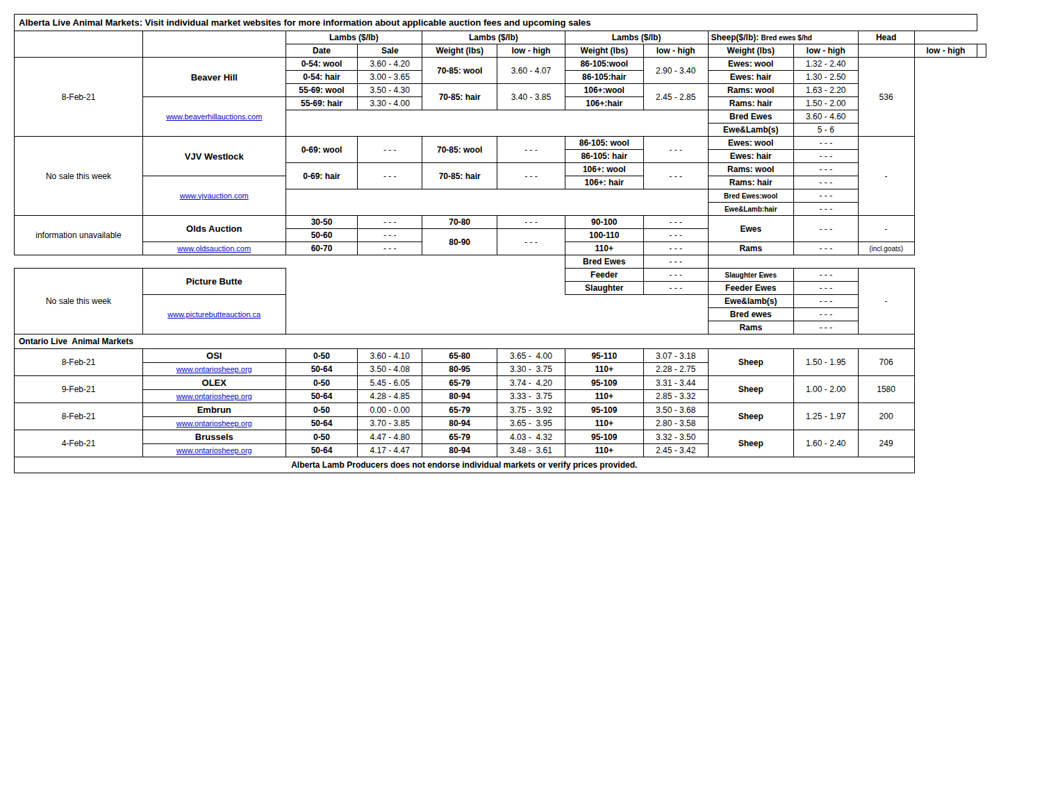| Alberta Live Animal Markets: Visit individual market websites for more information about applicable auction fees and upcoming sales |
| | | Lambs ($/lb) | Lambs ($/lb) | Lambs ($/lb) | Sheep($/lb) : Bred ewes $/hd | Head |
| Date | Sale | Weight (lbs) | low - high | Weight (lbs) | low - high | Weight (lbs) | low - high | | low - high | |
| 8-Feb-21 | Beaver Hill | 0-54: wool | 3.60 - 4.20 | 70-85: wool | 3.60 - 4.07 | 86-105:wool | 2.90 - 3.40 | Ewes: wool | 1.32 - 2.40 | 536 |
| 0-54: hair | 3.00 - 3.65 | 86-105:hair | Ewes: hair | 1.30 - 2.50 |
| 55-69: wool | 3.50 - 4.30 | 70-85: hair | 3.40 - 3.85 | 106+:wool | 2.45 - 2.85 | Rams: wool | 1.63 - 2.20 |
| www.beaverhillauctions.com | 55-69: hair | 3.30 - 4.00 | 106+:hair | Rams: hair | 1.50 - 2.00 |
| | | | Bred Ewes | 3.60 - 4.60 |
| | | | Ewe&Lamb(s) | 5 - 6 |
| No sale this week | VJV Westlock | 0-69: wool | - - - | 70-85: wool | - - - | 86-105: wool | - - - | Ewes: wool | - - - | - |
| 86-105: hair | Ewes: hair | - - - |
| 0-69: hair | - - - | 70-85: hair | - - - | 106+: wool | - - - | Rams: wool | - - - |
| www.vjvauction.com | 106+: hair | Rams: hair | - - - |
| | | | Bred Ewes:wool | - - - |
| | | | Ewe&Lamb:hair | - - - |
| information unavailable | Olds Auction | 30-50 | - - - | 70-80 | - - - | 90-100 | - - - | Ewes | - - - | - |
| 50-60 | - - - | 80-90 | - - - | 100-110 | - - - |
| www.oldsauction.com | 60-70 | - - - | 110+ | - - - | Rams | - - - | (incl.goats) |
| | | | Bred Ewes | - - - | |
| No sale this week | Picture Butte | | Feeder | - - - | Slaughter Ewes | - - - | - |
| Slaughter | - - - | Feeder Ewes | - - - |
| www.picturebutteauction.ca | | Ewe&lamb(s) | - - - |
| | Bred ewes | - - - |
| | Rams | - - - |
| Ontario Live Animal Markets |
| 8-Feb-21 | OSI | 0-50 | 3.60 - 4.10 | 65-80 | 3.65 - 4.00 | 95-110 | 3.07 - 3.18 | Sheep | 1.50 - 1.95 | 706 |
| www.ontariosheep.org | 50-64 | 3.50 - 4.08 | 80-95 | 3.30 - 3.75 | 110+ | 2.28 - 2.75 |
| 9-Feb-21 | OLEX | 0-50 | 5.45 - 6.05 | 65-79 | 3.74 - 4.20 | 95-109 | 3.31 - 3.44 | Sheep | 1.00 - 2.00 | 1580 |
| www.ontariosheep.org | 50-64 | 4.28 - 4.85 | 80-94 | 3.33 - 3.75 | 110+ | 2.85 - 3.32 |
| 8-Feb-21 | Embrun | 0-50 | 0.00 - 0.00 | 65-79 | 3.75 - 3.92 | 95-109 | 3.50 - 3.68 | Sheep | 1.25 - 1.97 | 200 |
| www.ontariosheep.org | 50-64 | 3.70 - 3.85 | 80-94 | 3.65 - 3.95 | 110+ | 2.80 - 3.58 |
| 4-Feb-21 | Brussels | 0-50 | 4.47 - 4.80 | 65-79 | 4.03 - 4.32 | 95-109 | 3.32 - 3.50 | Sheep | 1.60 - 2.40 | 249 |
| www.ontariosheep.org | 50-64 | 4.17 - 4.47 | 80-94 | 3.48 - 3.61 | 110+ | 2.45 - 3.42 |
| Alberta Lamb Producers does not endorse individual markets or verify prices provided. |